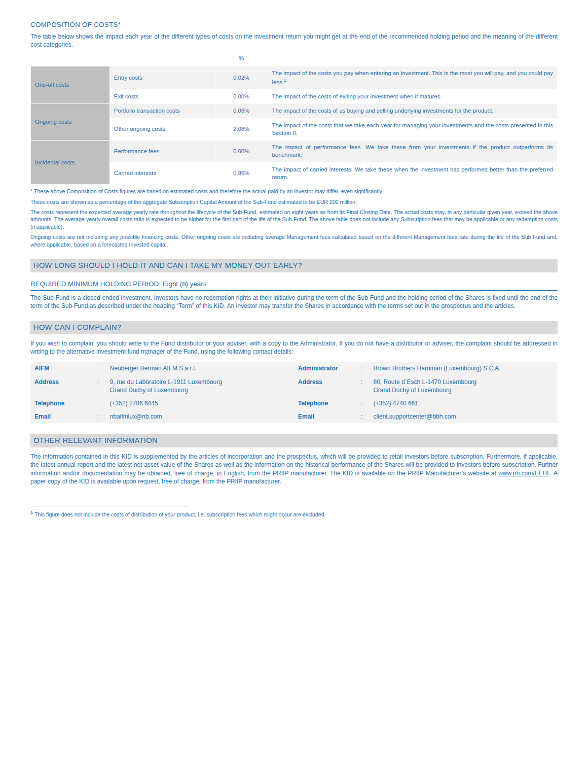COMPOSITION OF COSTS*
The table below shows the impact each year of the different types of costs on the investment return you might get at the end of the recommended holding period and the meaning of the different cost categories.
| | | % | |
| One-off costs | Entry costs | 0.02% | The impact of the costs you pay when entering an investment. This is the most you will pay, and you could pay less. 1 |
| Exit costs | 0.00% | The impact of the costs of exiting your investment when it matures. |
| Ongoing costs | Portfolio transaction costs | 0.06% | The impact of the costs of us buying and selling underlying investments for the product. |
| Other ongoing costs | 2.08% | The impact of the costs that we take each year for managing your investments and the costs presented in this Section II. |
| Incidental costs | Performance fees | 0.00% | The impact of performance fees. We take these from your investments if the product outperforms its benchmark. |
| Carried interests | 0.96% | The impact of carried interests. We take these when the investment has performed better than the preferred return. |
* These above Composition of Costs figures are based on estimated costs and therefore the actual paid by an investor may differ, even significantly.
These costs are shown as a percentage of the aggregate Subscription Capital Amount of the Sub-Fund estimated to be EUR 200 million.
The costs represent the expected average yearly rate throughout the lifecycle of the Sub-Fund, estimated on eight-years as from its Final Closing Date. The actual costs may, in any particular given year, exceed the above amounts. The average yearly overall costs ratio is expected to be higher for the first part of the life of the Sub-Fund. The above table does not include any Subscription fees that may be applicable or any redemption costs (if applicable).
Ongoing costs are not including any possible financing costs. Other ongoing costs are including average Management fees calculated based on the different Management fees rate during the life of the Sub Fund and, where applicable, based on a forecasted Invested capital.
HOW LONG SHOULD I HOLD IT AND CAN I TAKE MY MONEY OUT EARLY?
REQUIRED MINIMUM HOLDING PERIOD: Eight (8) years
The Sub-Fund is a closed-ended investment. Investors have no redemption rights at their initiative during the term of the Sub-Fund and the holding period of the Shares is fixed until the end of the term of the Sub-Fund as described under the heading “Term” of this KID. An investor may transfer the Shares in accordance with the terms set out in the prospectus and the articles.
HOW CAN I COMPLAIN?
If you wish to complain, you should write to the Fund distributor or your adviser, with a copy to the Administrator. If you do not have a distributor or adviser, the complaint should be addressed in writing to the alternative investment fund manager of the Fund, using the following contact details:
| AIFM | : | Neuberger Berman AIFM S.à r.l. | Administrator | : | Brown Brothers Harriman (Luxembourg) S.C.A. |
| Address | : | 9, rue du Laboratoire L-1911 Luxembourg Grand Duchy of Luxembourg | Address | : | 80, Route d`Esch L-1470 Luxembourg Grand Duchy of Luxembourg |
| Telephone | : | (+352) 2786 6445 | Telephone | : | (+352) 4740 661 |
| Email | : | nbaifmlux@nb.com | Email | : | client.supportcenter@bbh.com |
OTHER RELEVANT INFORMATION
The information contained in this KID is supplemented by the articles of incorporation and the prospectus, which will be provided to retail investors before subscription. Furthermore, if applicable, the latest annual report and the latest net asset value of the Shares as well as the information on the historical performance of the Shares will be provided to investors before subscription. Further information and/or documentation may be obtained, free of charge, in English, from the PRIIP manufacturer. The KID is available on the PRIIP Manufacturer’s website at www.nb.com/ELTIF. A paper copy of the KID is available upon request, free of charge, from the PRIIP manufacturer.
1 This figure does not include the costs of distribution of your product, i.e. subscription fees which might occur are excluded.